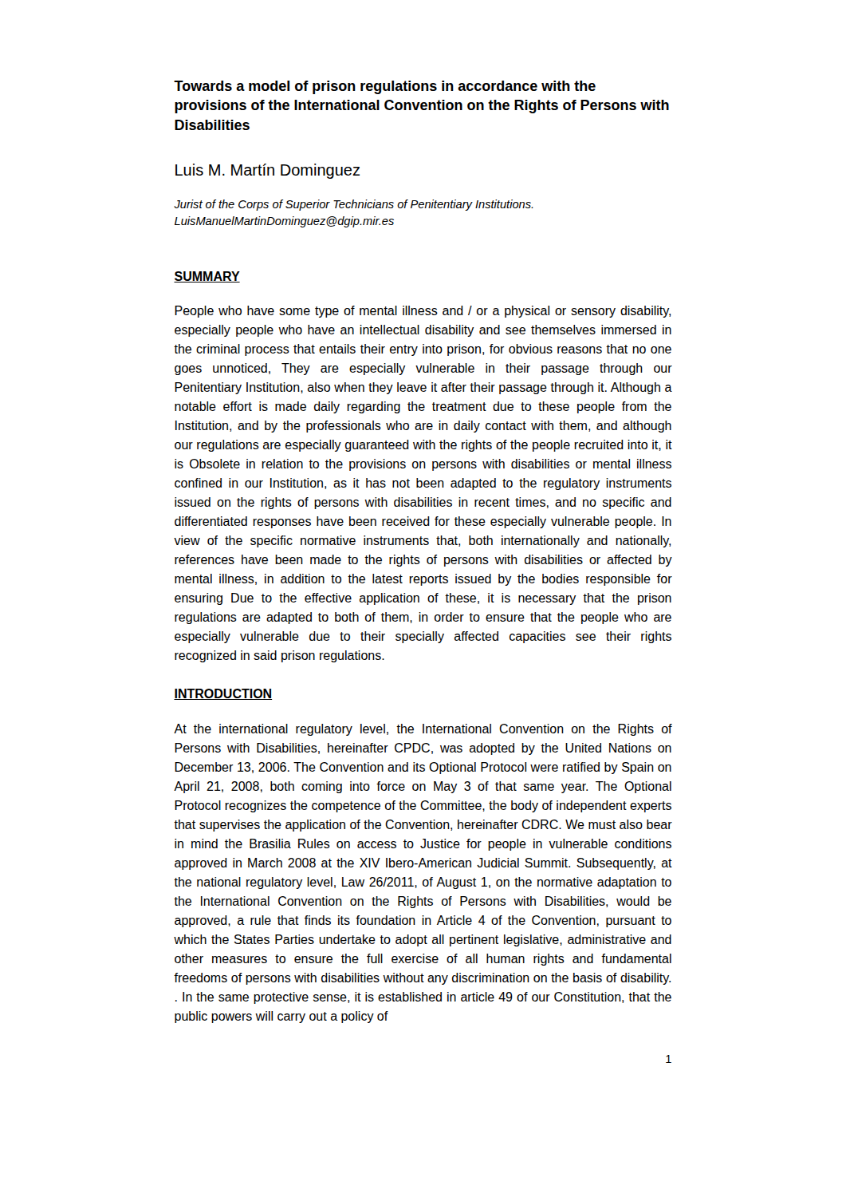Towards a model of prison regulations in accordance with the provisions of the International Convention on the Rights of Persons with Disabilities
Luis M. Martín Dominguez
Jurist of the Corps of Superior Technicians of Penitentiary Institutions.
LuisManuelMartinDominguez@dgip.mir.es
SUMMARY
People who have some type of mental illness and / or a physical or sensory disability, especially people who have an intellectual disability and see themselves immersed in the criminal process that entails their entry into prison, for obvious reasons that no one goes unnoticed, They are especially vulnerable in their passage through our Penitentiary Institution, also when they leave it after their passage through it. Although a notable effort is made daily regarding the treatment due to these people from the Institution, and by the professionals who are in daily contact with them, and although our regulations are especially guaranteed with the rights of the people recruited into it, it is Obsolete in relation to the provisions on persons with disabilities or mental illness confined in our Institution, as it has not been adapted to the regulatory instruments issued on the rights of persons with disabilities in recent times, and no specific and differentiated responses have been received for these especially vulnerable people. In view of the specific normative instruments that, both internationally and nationally, references have been made to the rights of persons with disabilities or affected by mental illness, in addition to the latest reports issued by the bodies responsible for ensuring Due to the effective application of these, it is necessary that the prison regulations are adapted to both of them, in order to ensure that the people who are especially vulnerable due to their specially affected capacities see their rights recognized in said prison regulations.
INTRODUCTION
At the international regulatory level, the International Convention on the Rights of Persons with Disabilities, hereinafter CPDC, was adopted by the United Nations on December 13, 2006. The Convention and its Optional Protocol were ratified by Spain on April 21, 2008, both coming into force on May 3 of that same year. The Optional Protocol recognizes the competence of the Committee, the body of independent experts that supervises the application of the Convention, hereinafter CDRC. We must also bear in mind the Brasilia Rules on access to Justice for people in vulnerable conditions approved in March 2008 at the XIV Ibero-American Judicial Summit. Subsequently, at the national regulatory level, Law 26/2011, of August 1, on the normative adaptation to the International Convention on the Rights of Persons with Disabilities, would be approved, a rule that finds its foundation in Article 4 of the Convention, pursuant to which the States Parties undertake to adopt all pertinent legislative, administrative and other measures to ensure the full exercise of all human rights and fundamental freedoms of persons with disabilities without any discrimination on the basis of disability. . In the same protective sense, it is established in article 49 of our Constitution, that the public powers will carry out a policy of
1